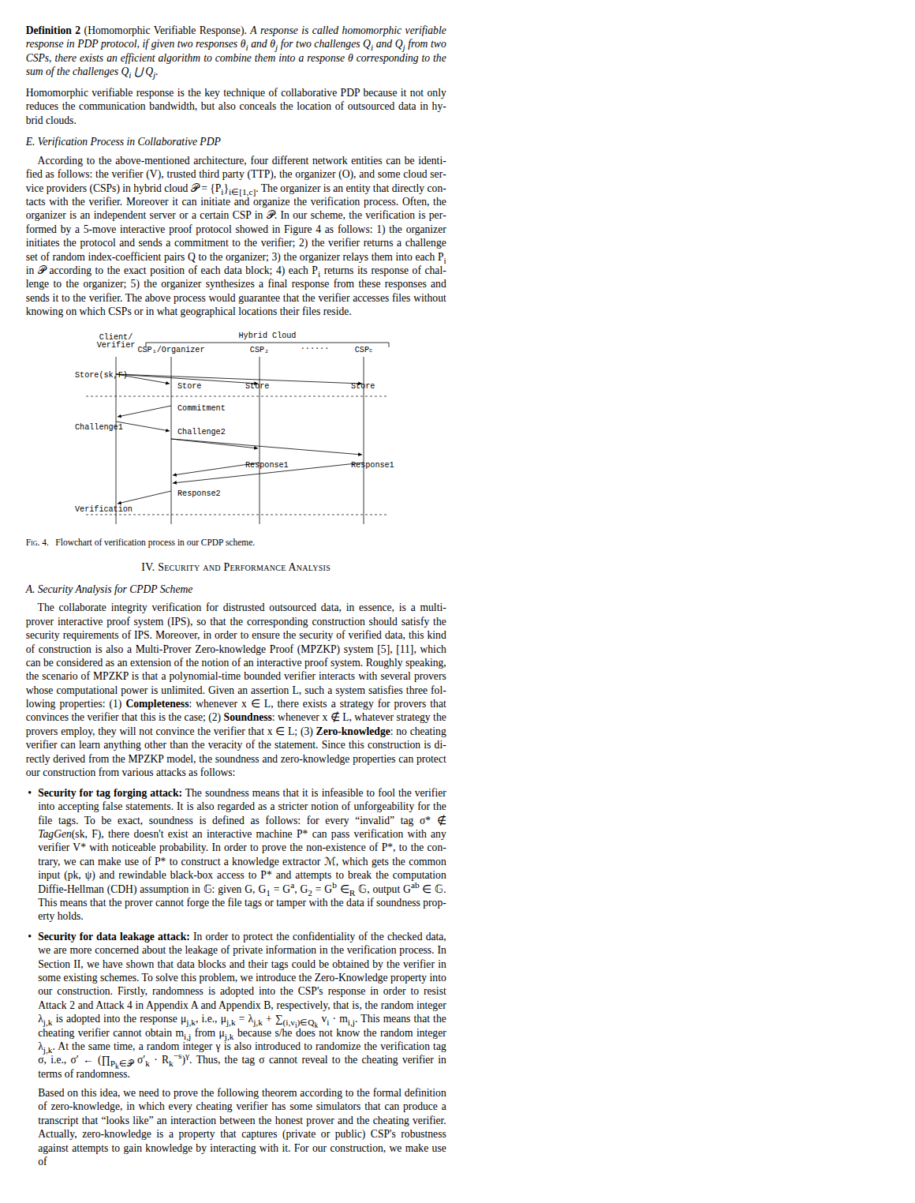Definition 2 (Homomorphic Verifiable Response). A response is called homomorphic verifiable response in PDP protocol, if given two responses θi and θj for two challenges Qi and Qj from two CSPs, there exists an efficient algorithm to combine them into a response θ corresponding to the sum of the challenges Qi ⋃ Qj.
Homomorphic verifiable response is the key technique of collaborative PDP because it not only reduces the communication bandwidth, but also conceals the location of outsourced data in hybrid clouds.
E. Verification Process in Collaborative PDP
According to the above-mentioned architecture, four different network entities can be identified as follows: the verifier (V), trusted third party (TTP), the organizer (O), and some cloud service providers (CSPs) in hybrid cloud 𝒫 = {Pi}i∈[1,c]. The organizer is an entity that directly contacts with the verifier. Moreover it can initiate and organize the verification process. Often, the organizer is an independent server or a certain CSP in 𝒫. In our scheme, the verification is performed by a 5-move interactive proof protocol showed in Figure 4 as follows: 1) the organizer initiates the protocol and sends a commitment to the verifier; 2) the verifier returns a challenge set of random index-coefficient pairs Q to the organizer; 3) the organizer relays them into each Pi in 𝒫 according to the exact position of each data block; 4) each Pi returns its response of challenge to the organizer; 5) the organizer synthesizes a final response from these responses and sends it to the verifier. The above process would guarantee that the verifier accesses files without knowing on which CSPs or in what geographical locations their files reside.
Client/ Verifier Hybrid Cloud CSP₁/Organizer CSP₂ ······ CSPc Store(sk,F) Challenge1 Verification Store Store Store Commitment Challenge2 Response1 Response1 Response2
Fig. 4. Flowchart of verification process in our CPDP scheme.
IV. Security and Performance Analysis
A. Security Analysis for CPDP Scheme
The collaborate integrity verification for distrusted outsourced data, in essence, is a multi-prover interactive proof system (IPS), so that the corresponding construction should satisfy the security requirements of IPS. Moreover, in order to ensure the security of verified data, this kind of construction is also a Multi-Prover Zero-knowledge Proof (MPZKP) system [5], [11], which can be considered as an extension of the notion of an interactive proof system. Roughly speaking, the scenario of MPZKP is that a polynomial-time bounded verifier interacts with several provers whose computational power is unlimited. Given an assertion L, such a system satisfies three following properties: (1) Completeness: whenever x ∈ L, there exists a strategy for provers that convinces the verifier that this is the case; (2) Soundness: whenever x ∉ L, whatever strategy the provers employ, they will not convince the verifier that x ∈ L; (3) Zero-knowledge: no cheating verifier can learn anything other than the veracity of the statement. Since this construction is directly derived from the MPZKP model, the soundness and zero-knowledge properties can protect our construction from various attacks as follows:
Security for tag forging attack: The soundness means that it is infeasible to fool the verifier into accepting false statements. It is also regarded as a stricter notion of unforgeability for the file tags. To be exact, soundness is defined as follows: for every “invalid” tag σ* ∉ TagGen(sk, F), there doesn't exist an interactive machine P* can pass verification with any verifier V* with noticeable probability. In order to prove the non-existence of P*, to the contrary, we can make use of P* to construct a knowledge extractor ℳ, which gets the common input (pk, ψ) and rewindable black-box access to P* and attempts to break the computation Diffie-Hellman (CDH) assumption in 𝔾: given G, G1 = Ga, G2 = Gb ∈R 𝔾, output Gab ∈ 𝔾. This means that the prover cannot forge the file tags or tamper with the data if soundness property holds.
Security for data leakage attack: In order to protect the confidentiality of the checked data, we are more concerned about the leakage of private information in the verification process. In Section II, we have shown that data blocks and their tags could be obtained by the verifier in some existing schemes. To solve this problem, we introduce the Zero-Knowledge property into our construction. Firstly, randomness is adopted into the CSP's response in order to resist Attack 2 and Attack 4 in Appendix A and Appendix B, respectively, that is, the random integer λj,k is adopted into the response μj,k, i.e., μj,k = λj,k + ∑(i,vi)∈Qk vi · mi,j. This means that the cheating verifier cannot obtain mi,j from μj,k because s/he does not know the random integer λj,k. At the same time, a random integer γ is also introduced to randomize the verification tag σ, i.e., σ′ ← (∏Pk∈𝒫 σ′k · Rk−s)γ. Thus, the tag σ cannot reveal to the cheating verifier in terms of randomness.
Based on this idea, we need to prove the following theorem according to the formal definition of zero-knowledge, in which every cheating verifier has some simulators that can produce a transcript that “looks like” an interaction between the honest prover and the cheating verifier. Actually, zero-knowledge is a property that captures (private or public) CSP's robustness against attempts to gain knowledge by interacting with it. For our construction, we make use of